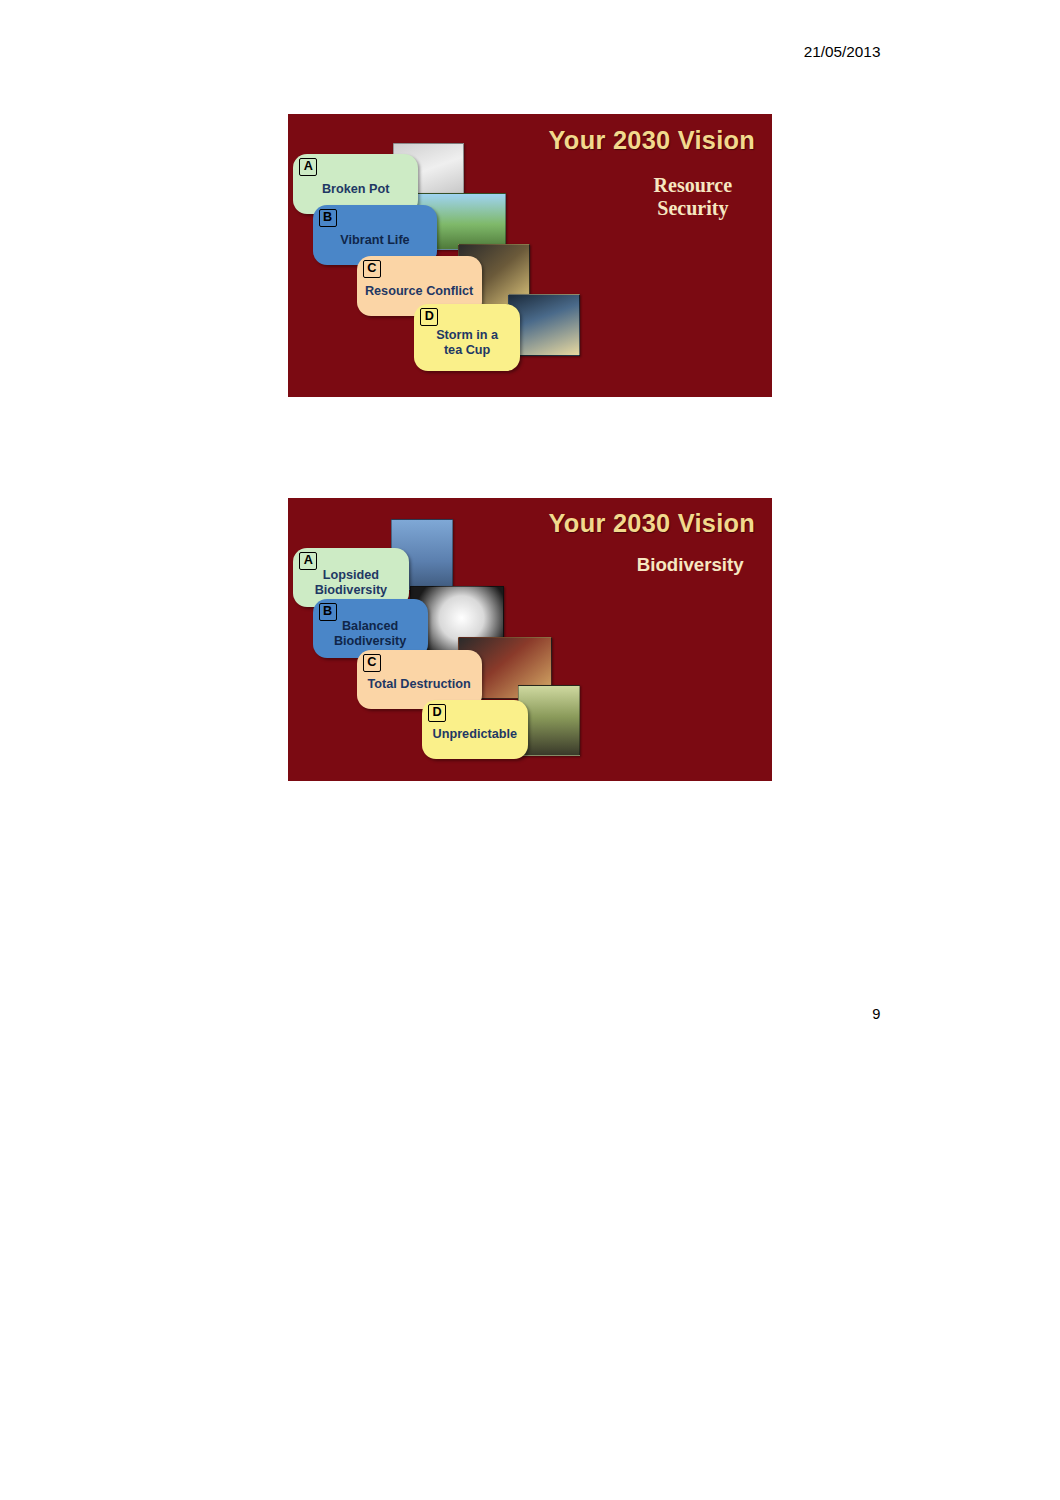21/05/2013
Your 2030 Vision
Resource
Security
ABroken Pot
BVibrant Life
CResource Conflict
DStorm in a
tea Cup
Your 2030 Vision
Biodiversity
ALopsided
Biodiversity
BBalanced
Biodiversity
CTotal Destruction
DUnpredictable
9